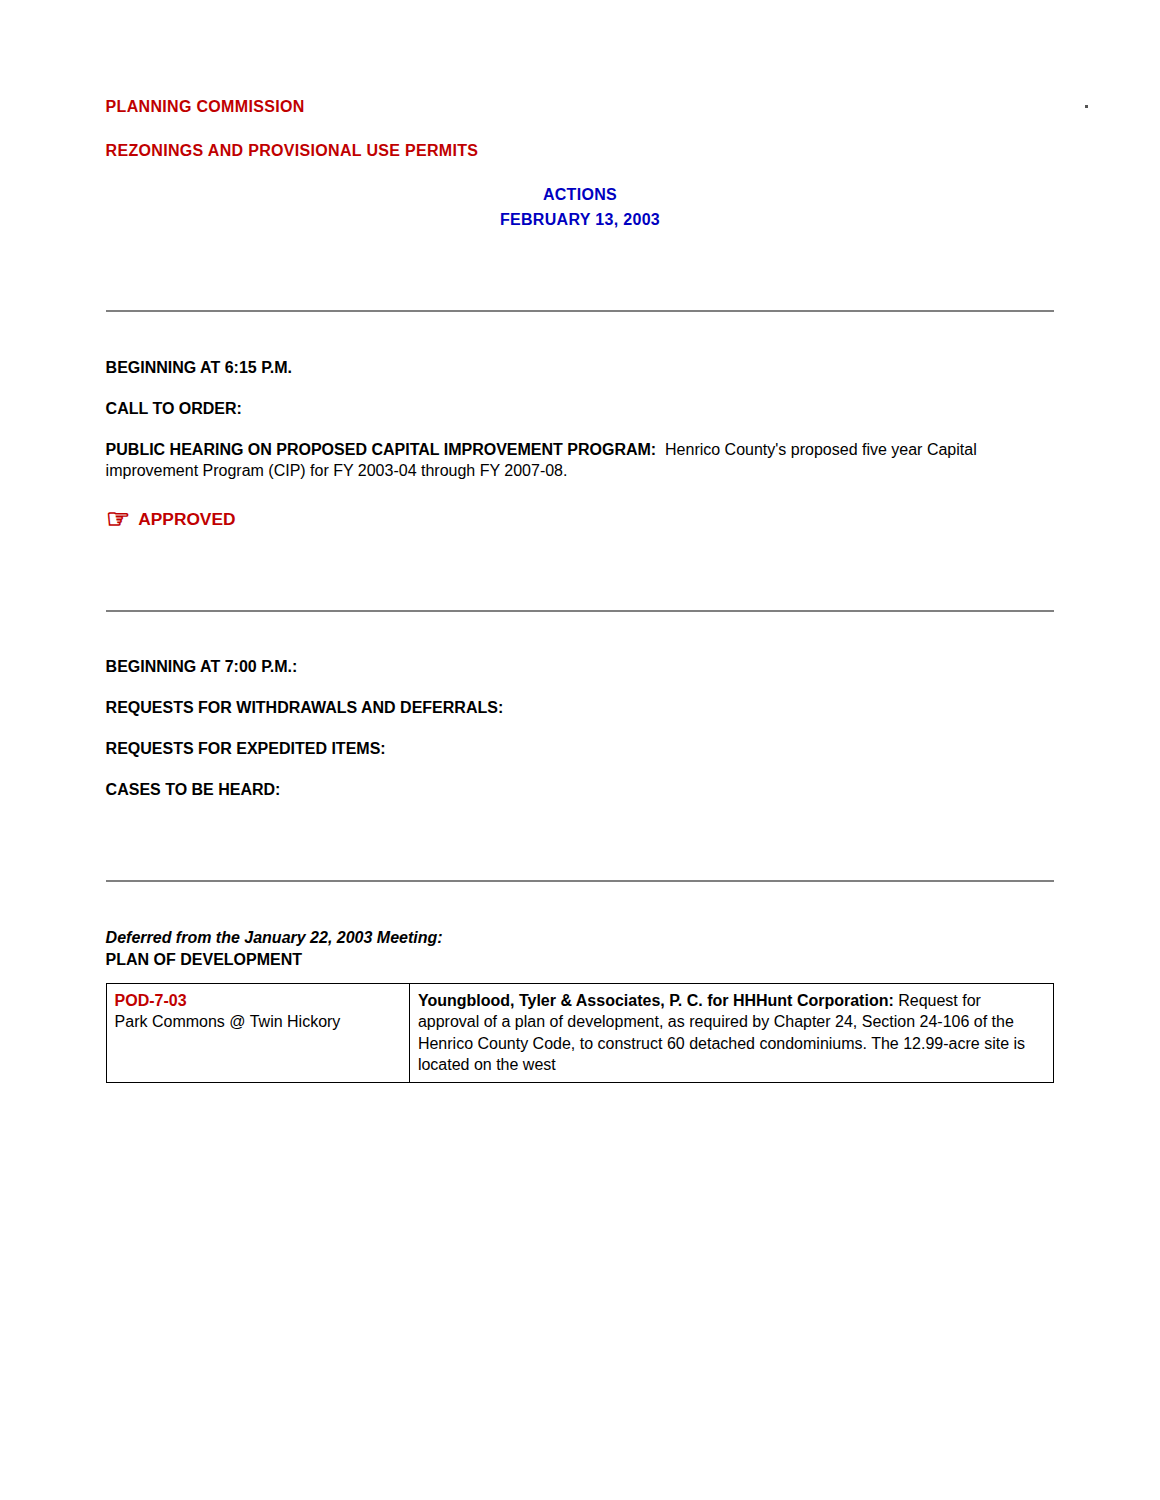PLANNING COMMISSION
REZONINGS AND PROVISIONAL USE PERMITS
ACTIONS
FEBRUARY 13, 2003
BEGINNING AT 6:15 P.M.
CALL TO ORDER:
PUBLIC HEARING ON PROPOSED CAPITAL IMPROVEMENT PROGRAM: Henrico County's proposed five year Capital improvement Program (CIP) for FY 2003-04 through FY 2007-08.
☞ APPROVED
BEGINNING AT 7:00 P.M.:
REQUESTS FOR WITHDRAWALS AND DEFERRALS:
REQUESTS FOR EXPEDITED ITEMS:
CASES TO BE HEARD:
Deferred from the January 22, 2003 Meeting:
PLAN OF DEVELOPMENT
| POD-7-03 Park Commons @ Twin Hickory | Youngblood, Tyler & Associates, P. C. for HHHunt Corporation: Request for approval of a plan of development, as required by Chapter 24, Section 24-106 of the Henrico County Code, to construct 60 detached condominiums. The 12.99-acre site is located on the west |